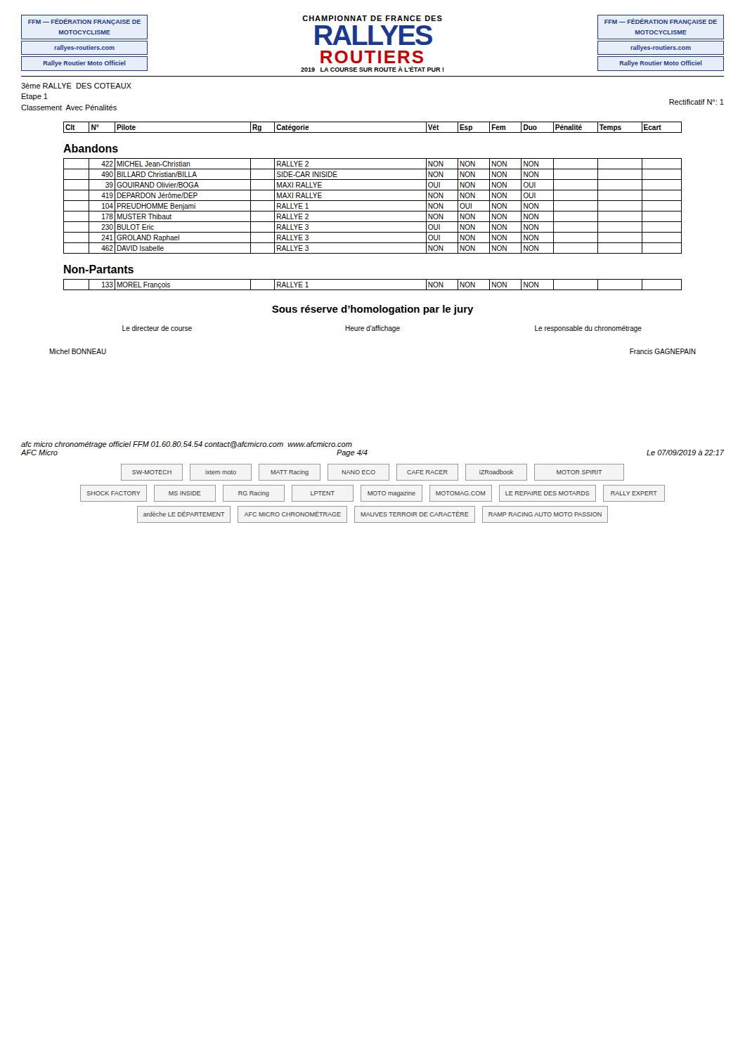FFM — FÉDÉRATION FRANÇAISE DE MOTOCYCLISME
rallyes-routiers.com
Rallye Routier Moto Officiel
CHAMPIONNAT DE FRANCE DES
RALLYES
ROUTIERS
2019 LA COURSE SUR ROUTE À L'ÉTAT PUR !
FFM — FÉDÉRATION FRANÇAISE DE MOTOCYCLISME
rallyes-routiers.com
Rallye Routier Moto Officiel
3ème RALLYE DES COTEAUX
Etape 1
Classement Avec Pénalités
Rectificatif N°: 1
| Clt | N° | Pilote | Rg | Catégorie | Vét | Esp | Fem | Duo | Pénalité | Temps | Ecart |
| --- | --- | --- | --- | --- | --- | --- | --- | --- | --- | --- | --- |
Abandons
| | 422 | MICHEL Jean-Christian | | RALLYE 2 | NON | NON | NON | NON | | | |
| | 490 | BILLARD Christian/BILLA | | SIDE-CAR INISIDE | NON | NON | NON | NON | | | |
| | 39 | GOUIRAND Olivier/BOGA | | MAXI RALLYE | OUI | NON | NON | OUI | | | |
| | 419 | DEPARDON Jérôme/DEP | | MAXI RALLYE | NON | NON | NON | OUI | | | |
| | 104 | PREUDHOMME Benjami | | RALLYE 1 | NON | OUI | NON | NON | | | |
| | 178 | MUSTER Thibaut | | RALLYE 2 | NON | NON | NON | NON | | | |
| | 230 | BULOT Eric | | RALLYE 3 | OUI | NON | NON | NON | | | |
| | 241 | GROLAND Raphael | | RALLYE 3 | OUI | NON | NON | NON | | | |
| | 462 | DAVID Isabelle | | RALLYE 3 | NON | NON | NON | NON | | | |
Non-Partants
| | 133 | MOREL François | | RALLYE 1 | NON | NON | NON | NON | | | |
Sous réserve d’homologation par le jury
Le directeur de course
Heure d'affichage
Le responsable du chronométrage
Michel BONNEAU
Francis GAGNEPAIN
afc micro chronométrage officiel FFM 01.60.80.54.54 contact@afcmicro.com www.afcmicro.com
AFC Micro
Page 4/4
Le 07/09/2019 à 22:17
SW-MOTECH
ixtem moto
MATT Racing
NANO ECO
CAFE RACER
iZRoadbook
MOTOR SPIRIT
SHOCK FACTORY
MS INSIDE
RG Racing
LPTENT
MOTO magazine
MOTOMAG.COM
LE REPAIRE DES MOTARDS
RALLY EXPERT
ardèche LE DÉPARTEMENT
AFC MICRO CHRONOMÉTRAGE
MAUVES TERROIR DE CARACTÈRE
RAMP RACING AUTO MOTO PASSION